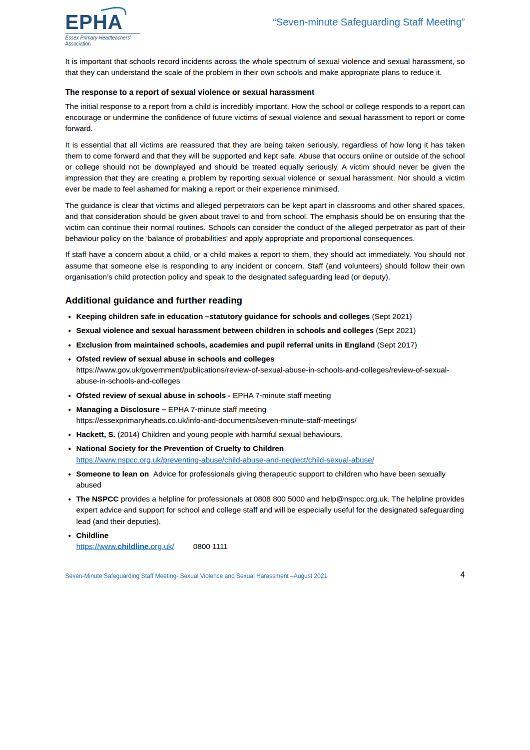EPHA
Essex Primary Headteachers'
Association
“Seven-minute Safeguarding Staff Meeting”
It is important that schools record incidents across the whole spectrum of sexual violence and sexual harassment, so that they can understand the scale of the problem in their own schools and make appropriate plans to reduce it.
The response to a report of sexual violence or sexual harassment
The initial response to a report from a child is incredibly important. How the school or college responds to a report can encourage or undermine the confidence of future victims of sexual violence and sexual harassment to report or come forward.
It is essential that all victims are reassured that they are being taken seriously, regardless of how long it has taken them to come forward and that they will be supported and kept safe. Abuse that occurs online or outside of the school or college should not be downplayed and should be treated equally seriously. A victim should never be given the impression that they are creating a problem by reporting sexual violence or sexual harassment. Nor should a victim ever be made to feel ashamed for making a report or their experience minimised.
The guidance is clear that victims and alleged perpetrators can be kept apart in classrooms and other shared spaces, and that consideration should be given about travel to and from school. The emphasis should be on ensuring that the victim can continue their normal routines. Schools can consider the conduct of the alleged perpetrator as part of their behaviour policy on the ‘balance of probabilities’ and apply appropriate and proportional consequences.
If staff have a concern about a child, or a child makes a report to them, they should act immediately. You should not assume that someone else is responding to any incident or concern. Staff (and volunteers) should follow their own organisation’s child protection policy and speak to the designated safeguarding lead (or deputy).
Additional guidance and further reading
Keeping children safe in education –statutory guidance for schools and colleges (Sept 2021)
Sexual violence and sexual harassment between children in schools and colleges (Sept 2021)
Exclusion from maintained schools, academies and pupil referral units in England (Sept 2017)
Ofsted review of sexual abuse in schools and colleges
https://www.gov.uk/government/publications/review-of-sexual-abuse-in-schools-and-colleges/review-of-sexual-abuse-in-schools-and-colleges
Ofsted review of sexual abuse in schools - EPHA 7-minute staff meeting
Managing a Disclosure – EPHA 7-minute staff meeting
https://essexprimaryheads.co.uk/info-and-documents/seven-minute-staff-meetings/
Hackett, S. (2014) Children and young people with harmful sexual behaviours.
National Society for the Prevention of Cruelty to Children
https://www.nspcc.org.uk/preventing-abuse/child-abuse-and-neglect/child-sexual-abuse/
Someone to lean on Advice for professionals giving therapeutic support to children who have been sexually abused
The NSPCC provides a helpline for professionals at 0808 800 5000 and help@nspcc.org.uk. The helpline provides expert advice and support for school and college staff and will be especially useful for the designated safeguarding lead (and their deputies).
Childline
https://www.childline.org.uk/ 0800 1111
Seven-Minute Safeguarding Staff Meeting- Sexual Violence and Sexual Harassment –August 2021
4